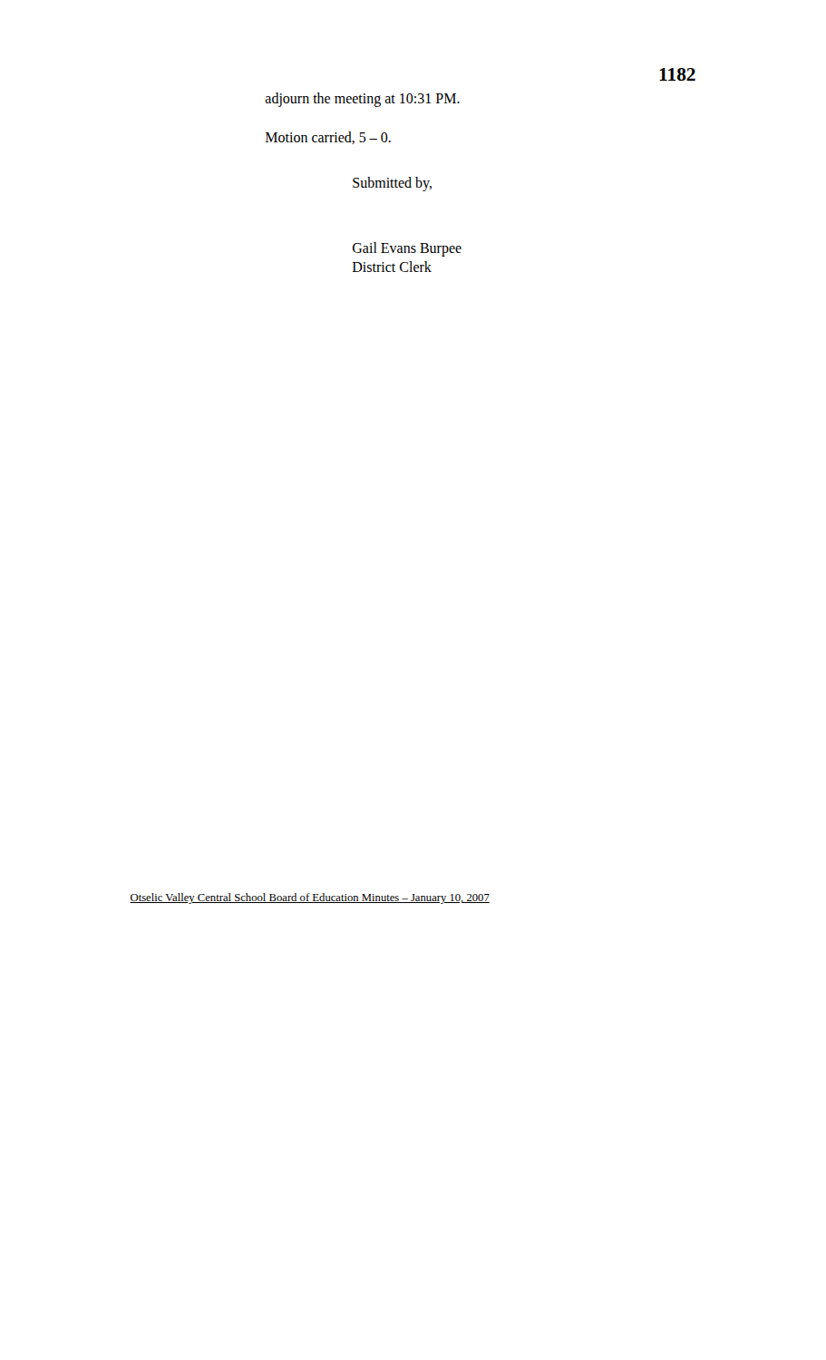1182
adjourn the meeting at 10:31 PM.
Motion carried, 5 – 0.
Submitted by,
Gail Evans Burpee
District Clerk
Otselic Valley Central School Board of Education Minutes – January 10, 2007